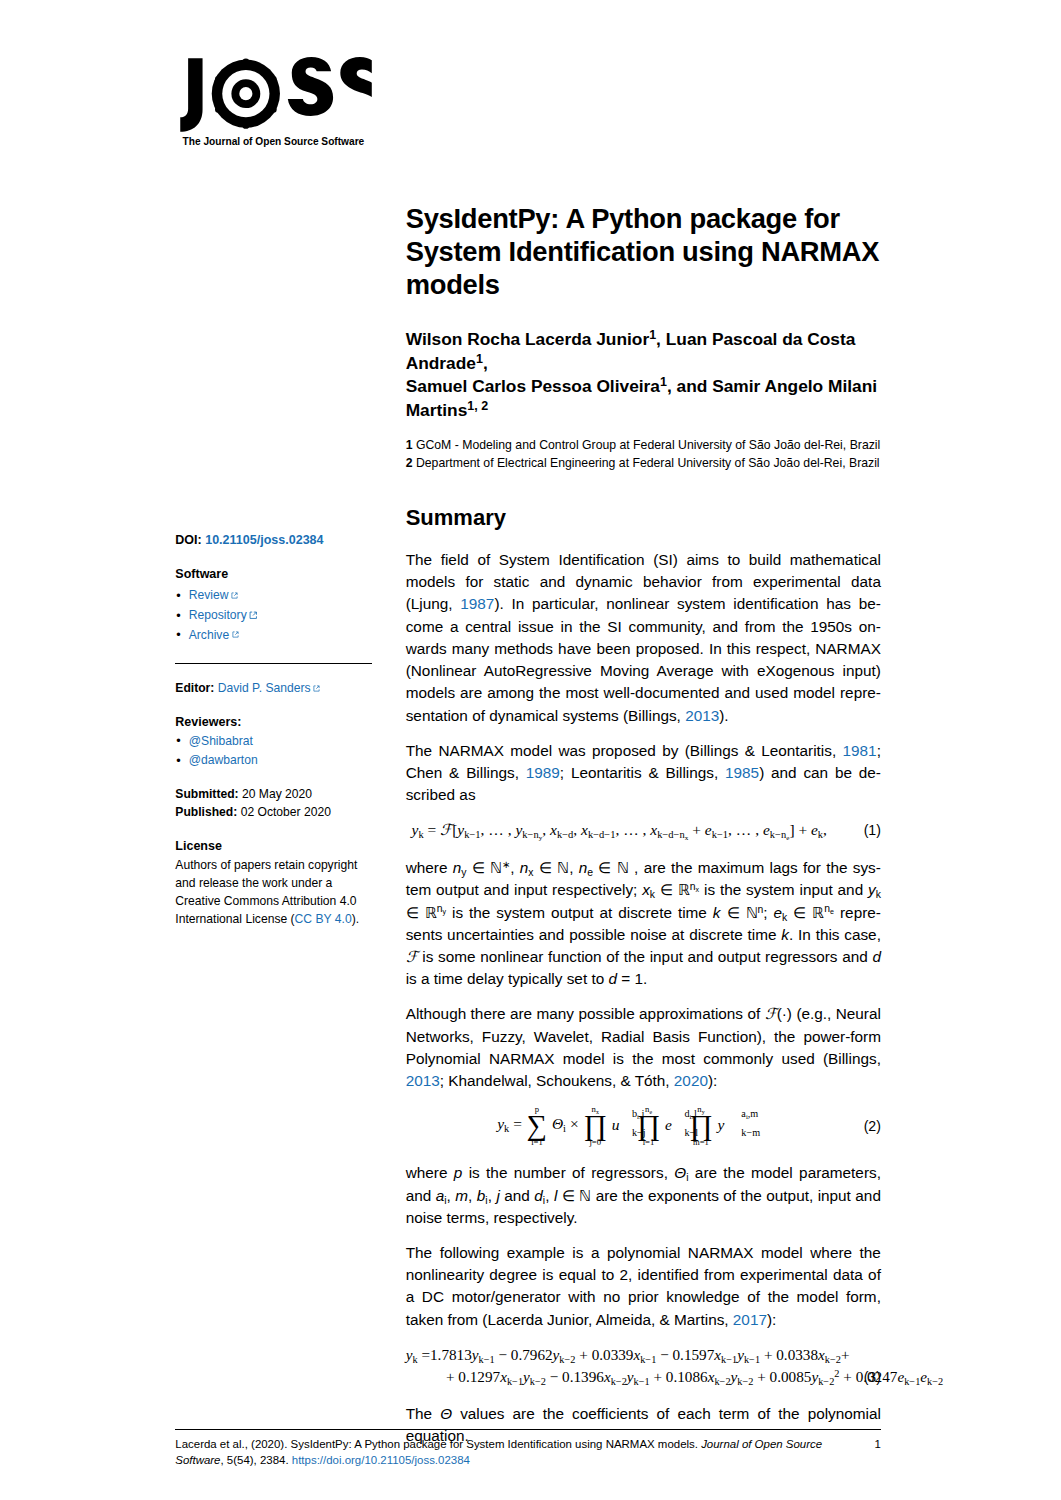The Journal of Open Source Software
SysIdentPy: A Python package for System Identification using NARMAX models
Wilson Rocha Lacerda Junior1, Luan Pascoal da Costa Andrade1,
Samuel Carlos Pessoa Oliveira1, and Samir Angelo Milani Martins1, 2
1 GCoM - Modeling and Control Group at Federal University of São João del-Rei, Brazil 2 Department of Electrical Engineering at Federal University of São João del-Rei, Brazil
DOI: 10.21105/joss.02384
Software
Review
Repository
Archive
Editor: David P. Sanders
Reviewers:
@Shibabrat
@dawbarton
Submitted: 20 May 2020
Published: 02 October 2020
License
Authors of papers retain copyright and release the work under a Creative Commons Attribution 4.0 International License (CC BY 4.0).
Summary
The field of System Identification (SI) aims to build mathematical models for static and dynamic behavior from experimental data (Ljung, 1987). In particular, nonlinear system identification has become a central issue in the SI community, and from the 1950s onwards many methods have been proposed. In this respect, NARMAX (Nonlinear AutoRegressive Moving Average with eXogenous input) models are among the most well-documented and used model representation of dynamical systems (Billings, 2013).
The NARMAX model was proposed by (Billings & Leontaritis, 1981; Chen & Billings, 1989; Leontaritis & Billings, 1985) and can be described as
yk = ℱ[yk−1, … , yk−ny, xk−d, xk−d−1, … , xk−d−nx + ek−1, … , ek−ne] + ek,
(1)
where ny ∈ ℕ∗, nx ∈ ℕ, ne ∈ ℕ , are the maximum lags for the system output and input respectively; xk ∈ ℝnx is the system input and yk ∈ ℝny is the system output at discrete time k ∈ ℕn; ek ∈ ℝne represents uncertainties and possible noise at discrete time k. In this case, ℱ is some nonlinear function of the input and output regressors and d is a time delay typically set to d = 1.
Although there are many possible approximations of ℱ(·) (e.g., Neural Networks, Fuzzy, Wavelet, Radial Basis Function), the power-form Polynomial NARMAX model is the most commonly used (Billings, 2013; Khandelwal, Schoukens, & Tóth, 2020):
yk = p ∑ i=1 Θi × nx ∏ j=0 ubi,j k−j bi,j ne ∏ l=1 edi,l k−l di,l ny ∏ m=1 yai,m k−m ai,m
(2)
where p is the number of regressors, Θi are the model parameters, and ai, m, bi, j and di, l ∈ ℕ are the exponents of the output, input and noise terms, respectively.
The following example is a polynomial NARMAX model where the nonlinearity degree is equal to 2, identified from experimental data of a DC motor/generator with no prior knowledge of the model form, taken from (Lacerda Junior, Almeida, & Martins, 2017):
yk =1.7813yk−1 − 0.7962yk−2 + 0.0339xk−1 − 0.1597xk−1yk−1 + 0.0338xk−2+
+ 0.1297xk−1yk−2 − 0.1396xk−2yk−1 + 0.1086xk−2yk−2 + 0.0085yk−22 + 0.0247ek−1ek−2
(3)
The Θ values are the coefficients of each term of the polynomial equation.
Lacerda et al., (2020). SysIdentPy: A Python package for System Identification using NARMAX models. Journal of Open Source Software, 5(54), 2384. https://doi.org/10.21105/joss.02384
1